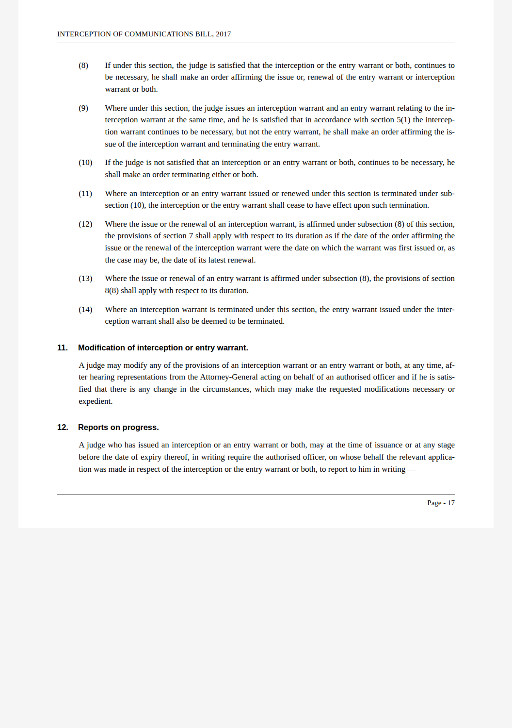INTERCEPTION OF COMMUNICATIONS BILL, 2017
(8) If under this section, the judge is satisfied that the interception or the entry warrant or both, continues to be necessary, he shall make an order affirming the issue or, renewal of the entry warrant or interception warrant or both.
(9) Where under this section, the judge issues an interception warrant and an entry warrant relating to the interception warrant at the same time, and he is satisfied that in accordance with section 5(1) the interception warrant continues to be necessary, but not the entry warrant, he shall make an order affirming the issue of the interception warrant and terminating the entry warrant.
(10) If the judge is not satisfied that an interception or an entry warrant or both, continues to be necessary, he shall make an order terminating either or both.
(11) Where an interception or an entry warrant issued or renewed under this section is terminated under subsection (10), the interception or the entry warrant shall cease to have effect upon such termination.
(12) Where the issue or the renewal of an interception warrant, is affirmed under subsection (8) of this section, the provisions of section 7 shall apply with respect to its duration as if the date of the order affirming the issue or the renewal of the interception warrant were the date on which the warrant was first issued or, as the case may be, the date of its latest renewal.
(13) Where the issue or renewal of an entry warrant is affirmed under subsection (8), the provisions of section 8(8) shall apply with respect to its duration.
(14) Where an interception warrant is terminated under this section, the entry warrant issued under the interception warrant shall also be deemed to be terminated.
11. Modification of interception or entry warrant.
A judge may modify any of the provisions of an interception warrant or an entry warrant or both, at any time, after hearing representations from the Attorney-General acting on behalf of an authorised officer and if he is satisfied that there is any change in the circumstances, which may make the requested modifications necessary or expedient.
12. Reports on progress.
A judge who has issued an interception or an entry warrant or both, may at the time of issuance or at any stage before the date of expiry thereof, in writing require the authorised officer, on whose behalf the relevant application was made in respect of the interception or the entry warrant or both, to report to him in writing —
Page - 17